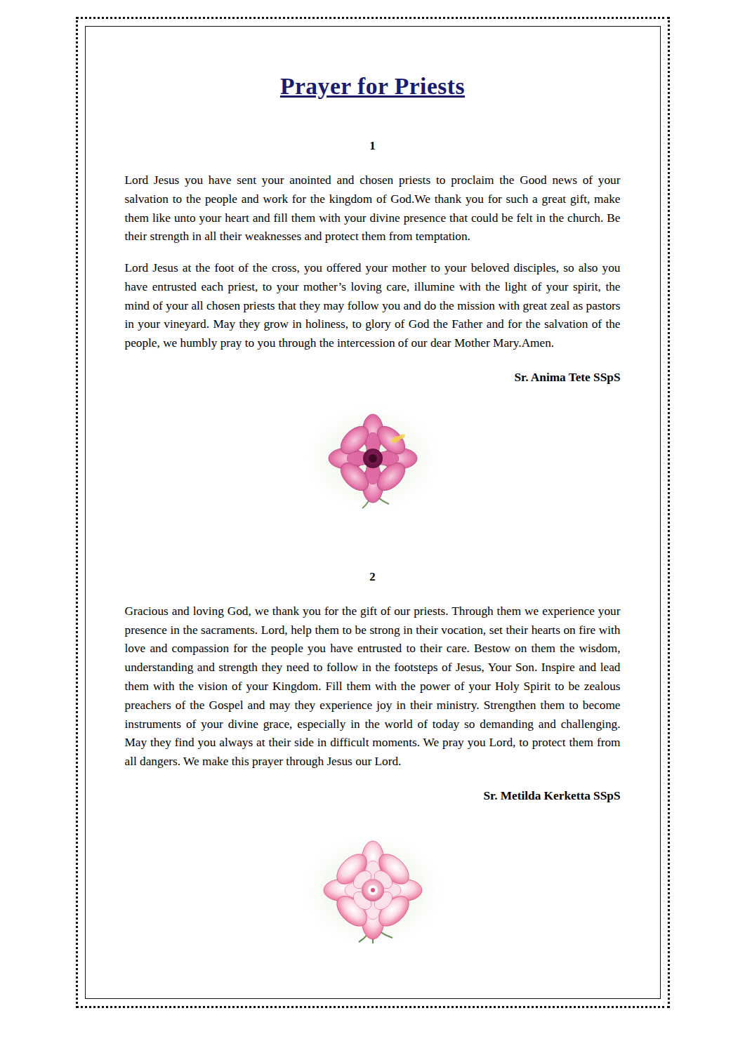Prayer for Priests
1
Lord Jesus you have sent your anointed and chosen priests to proclaim the Good news of your salvation to the people and work for the kingdom of God.We thank you for such a great gift, make them like unto your heart and fill them with your divine presence that could be felt in the church. Be their strength in all their weaknesses and protect them from temptation.
Lord Jesus at the foot of the cross, you offered your mother to your beloved disciples, so also you have entrusted each priest, to your mother’s loving care, illumine with the light of your spirit, the mind of your all chosen priests that they may follow you and do the mission with great zeal as pastors in your vineyard. May they grow in holiness, to glory of God the Father and for the salvation of the people, we humbly pray to you through the intercession of our dear Mother Mary.Amen.
Sr. Anima Tete SSpS
2
Gracious and loving God, we thank you for the gift of our priests. Through them we experience your presence in the sacraments. Lord, help them to be strong in their vocation, set their hearts on fire with love and compassion for the people you have entrusted to their care. Bestow on them the wisdom, understanding and strength they need to follow in the footsteps of Jesus, Your Son. Inspire and lead them with the vision of your Kingdom. Fill them with the power of your Holy Spirit to be zealous preachers of the Gospel and may they experience joy in their ministry. Strengthen them to become instruments of your divine grace, especially in the world of today so demanding and challenging. May they find you always at their side in difficult moments. We pray you Lord, to protect them from all dangers. We make this prayer through Jesus our Lord.
Sr. Metilda Kerketta SSpS